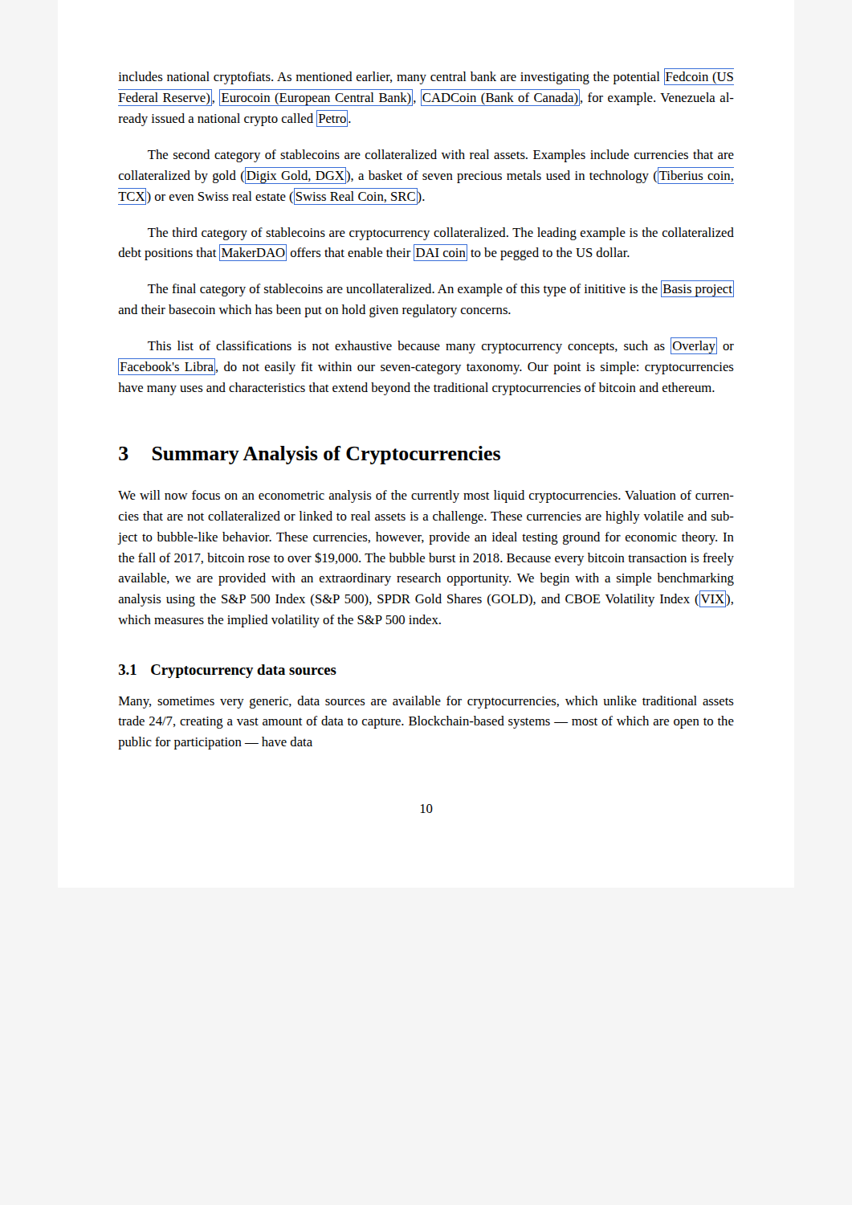includes national cryptofiats. As mentioned earlier, many central bank are investigating the potential Fedcoin (US Federal Reserve), Eurocoin (European Central Bank), CADCoin (Bank of Canada), for example. Venezuela already issued a national crypto called Petro.
The second category of stablecoins are collateralized with real assets. Examples include currencies that are collateralized by gold (Digix Gold, DGX), a basket of seven precious metals used in technology (Tiberius coin, TCX) or even Swiss real estate (Swiss Real Coin, SRC).
The third category of stablecoins are cryptocurrency collateralized. The leading example is the collateralized debt positions that MakerDAO offers that enable their DAI coin to be pegged to the US dollar.
The final category of stablecoins are uncollateralized. An example of this type of inititive is the Basis project and their basecoin which has been put on hold given regulatory concerns.
This list of classifications is not exhaustive because many cryptocurrency concepts, such as Overlay or Facebook's Libra, do not easily fit within our seven-category taxonomy. Our point is simple: cryptocurrencies have many uses and characteristics that extend beyond the traditional cryptocurrencies of bitcoin and ethereum.
3 Summary Analysis of Cryptocurrencies
We will now focus on an econometric analysis of the currently most liquid cryptocurrencies. Valuation of currencies that are not collateralized or linked to real assets is a challenge. These currencies are highly volatile and subject to bubble-like behavior. These currencies, however, provide an ideal testing ground for economic theory. In the fall of 2017, bitcoin rose to over $19,000. The bubble burst in 2018. Because every bitcoin transaction is freely available, we are provided with an extraordinary research opportunity. We begin with a simple benchmarking analysis using the S&P 500 Index (S&P 500), SPDR Gold Shares (GOLD), and CBOE Volatility Index (VIX), which measures the implied volatility of the S&P 500 index.
3.1 Cryptocurrency data sources
Many, sometimes very generic, data sources are available for cryptocurrencies, which unlike traditional assets trade 24/7, creating a vast amount of data to capture. Blockchain-based systems — most of which are open to the public for participation — have data
10